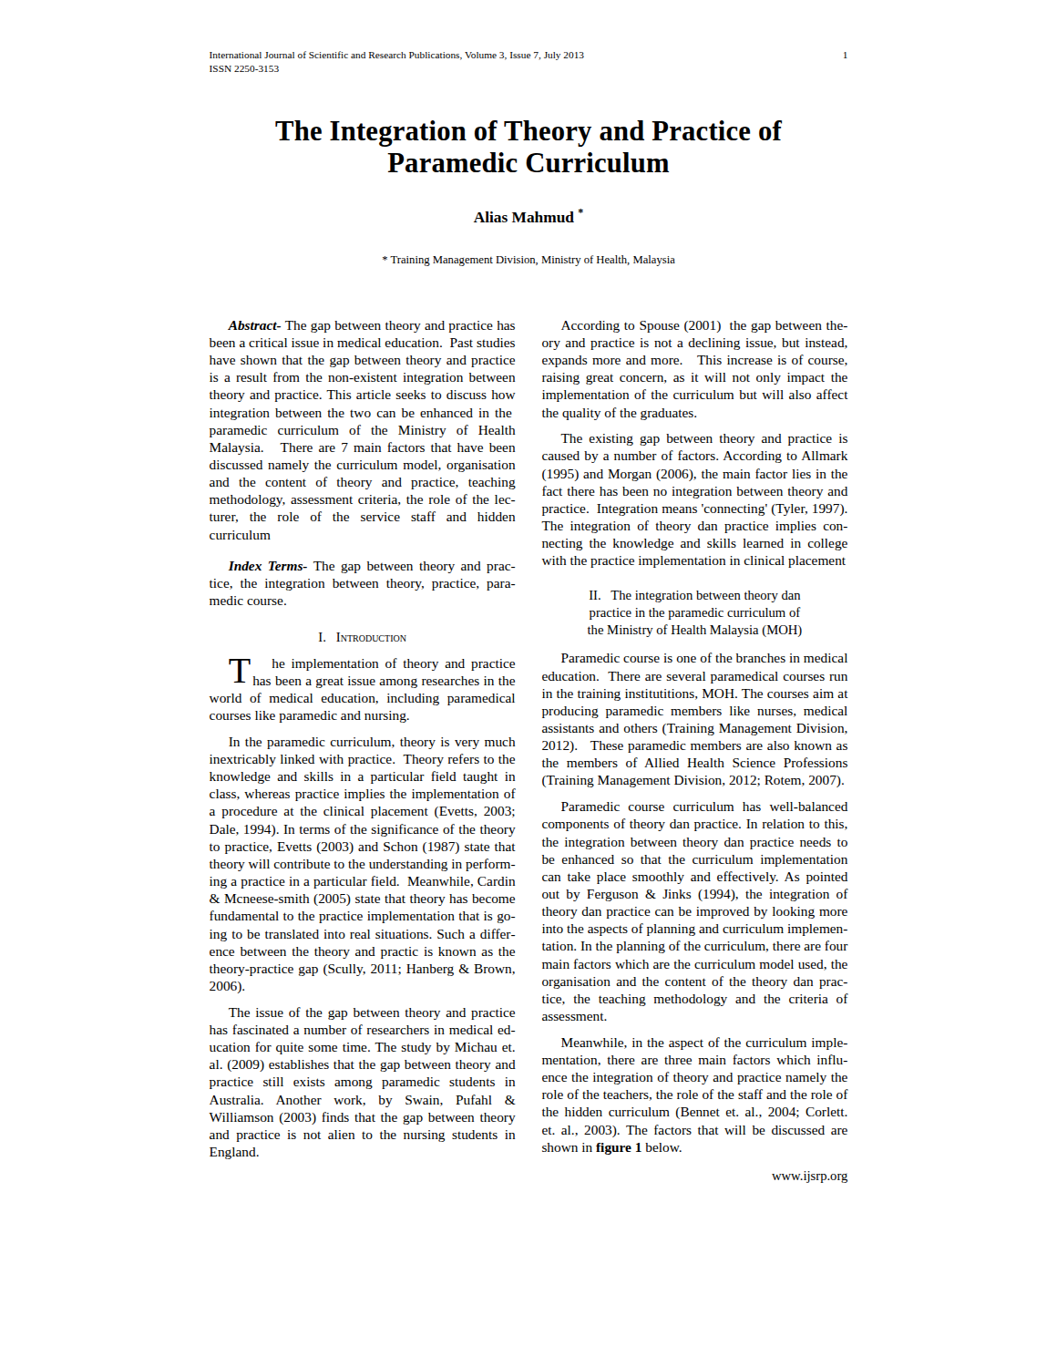International Journal of Scientific and Research Publications, Volume 3, Issue 7, July 2013
ISSN 2250-3153 1
The Integration of Theory and Practice of Paramedic Curriculum
Alias Mahmud *
* Training Management Division, Ministry of Health, Malaysia
Abstract- The gap between theory and practice has been a critical issue in medical education. Past studies have shown that the gap between theory and practice is a result from the non-existent integration between theory and practice. This article seeks to discuss how integration between the two can be enhanced in the paramedic curriculum of the Ministry of Health Malaysia. There are 7 main factors that have been discussed namely the curriculum model, organisation and the content of theory and practice, teaching methodology, assessment criteria, the role of the lecturer, the role of the service staff and hidden curriculum
Index Terms- The gap between theory and practice, the integration between theory, practice, paramedic course.
I. Introduction
The implementation of theory and practice has been a great issue among researches in the world of medical education, including paramedical courses like paramedic and nursing.
In the paramedic curriculum, theory is very much inextricably linked with practice. Theory refers to the knowledge and skills in a particular field taught in class, whereas practice implies the implementation of a procedure at the clinical placement (Evetts, 2003; Dale, 1994). In terms of the significance of the theory to practice, Evetts (2003) and Schon (1987) state that theory will contribute to the understanding in performing a practice in a particular field. Meanwhile, Cardin & Mcneese-smith (2005) state that theory has become fundamental to the practice implementation that is going to be translated into real situations. Such a difference between the theory and practic is known as the theory-practice gap (Scully, 2011; Hanberg & Brown, 2006).
The issue of the gap between theory and practice has fascinated a number of researchers in medical education for quite some time. The study by Michau et. al. (2009) establishes that the gap between theory and practice still exists among paramedic students in Australia. Another work, by Swain, Pufahl & Williamson (2003) finds that the gap between theory and practice is not alien to the nursing students in England.
According to Spouse (2001) the gap between theory and practice is not a declining issue, but instead, expands more and more. This increase is of course, raising great concern, as it will not only impact the implementation of the curriculum but will also affect the quality of the graduates.
The existing gap between theory and practice is caused by a number of factors. According to Allmark (1995) and Morgan (2006), the main factor lies in the fact there has been no integration between theory and practice. Integration means 'connecting' (Tyler, 1997). The integration of theory dan practice implies connecting the knowledge and skills learned in college with the practice implementation in clinical placement
II. The integration between theory dan practice in the paramedic curriculum of the Ministry of Health Malaysia (MOH)
Paramedic course is one of the branches in medical education. There are several paramedical courses run in the training institutitions, MOH. The courses aim at producing paramedic members like nurses, medical assistants and others (Training Management Division, 2012). These paramedic members are also known as the members of Allied Health Science Professions (Training Management Division, 2012; Rotem, 2007).
Paramedic course curriculum has well-balanced components of theory dan practice. In relation to this, the integration between theory dan practice needs to be enhanced so that the curriculum implementation can take place smoothly and effectively. As pointed out by Ferguson & Jinks (1994), the integration of theory dan practice can be improved by looking more into the aspects of planning and curriculum implementation. In the planning of the curriculum, there are four main factors which are the curriculum model used, the organisation and the content of the theory dan practice, the teaching methodology and the criteria of assessment.
Meanwhile, in the aspect of the curriculum implementation, there are three main factors which influence the integration of theory and practice namely the role of the teachers, the role of the staff and the role of the hidden curriculum (Bennet et. al., 2004; Corlett. et. al., 2003). The factors that will be discussed are shown in figure 1 below.
www.ijsrp.org